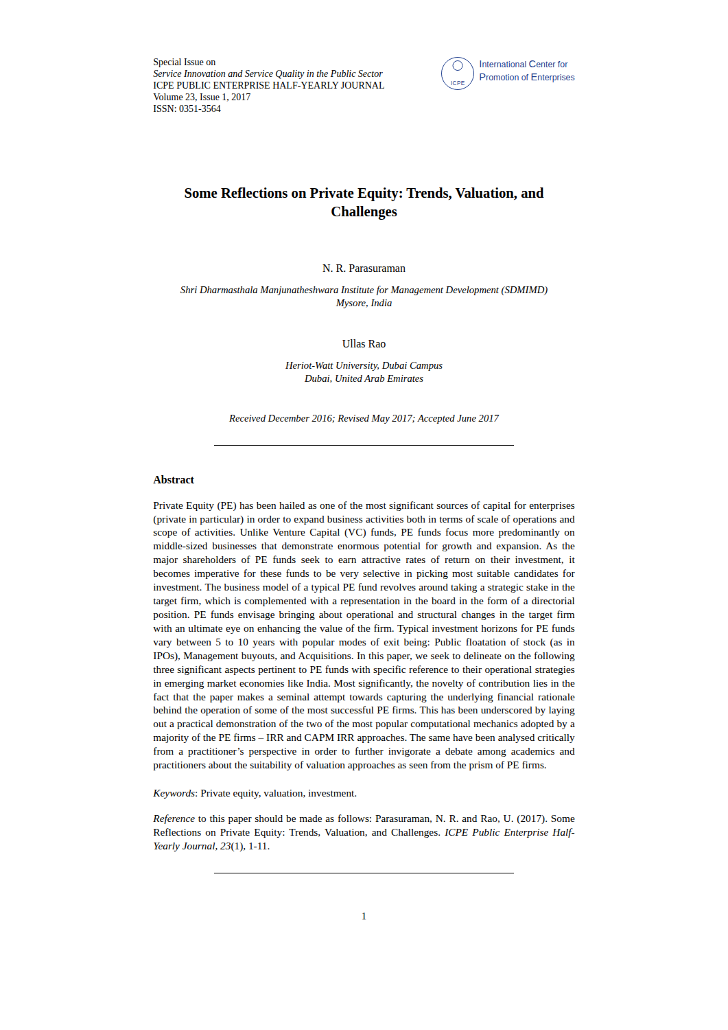Special Issue on
Service Innovation and Service Quality in the Public Sector
ICPE PUBLIC ENTERPRISE HALF-YEARLY JOURNAL
Volume 23, Issue 1, 2017
ISSN: 0351-3564
International Center for
Promotion of Enterprises
Some Reflections on Private Equity: Trends, Valuation, and Challenges
N. R. Parasuraman
Shri Dharmasthala Manjunatheshwara Institute for Management Development (SDMIMD)
Mysore, India
Ullas Rao
Heriot-Watt University, Dubai Campus
Dubai, United Arab Emirates
Received December 2016; Revised May 2017; Accepted June 2017
Abstract
Private Equity (PE) has been hailed as one of the most significant sources of capital for enterprises (private in particular) in order to expand business activities both in terms of scale of operations and scope of activities. Unlike Venture Capital (VC) funds, PE funds focus more predominantly on middle-sized businesses that demonstrate enormous potential for growth and expansion. As the major shareholders of PE funds seek to earn attractive rates of return on their investment, it becomes imperative for these funds to be very selective in picking most suitable candidates for investment. The business model of a typical PE fund revolves around taking a strategic stake in the target firm, which is complemented with a representation in the board in the form of a directorial position. PE funds envisage bringing about operational and structural changes in the target firm with an ultimate eye on enhancing the value of the firm. Typical investment horizons for PE funds vary between 5 to 10 years with popular modes of exit being: Public floatation of stock (as in IPOs), Management buyouts, and Acquisitions. In this paper, we seek to delineate on the following three significant aspects pertinent to PE funds with specific reference to their operational strategies in emerging market economies like India. Most significantly, the novelty of contribution lies in the fact that the paper makes a seminal attempt towards capturing the underlying financial rationale behind the operation of some of the most successful PE firms. This has been underscored by laying out a practical demonstration of the two of the most popular computational mechanics adopted by a majority of the PE firms – IRR and CAPM IRR approaches. The same have been analysed critically from a practitioner’s perspective in order to further invigorate a debate among academics and practitioners about the suitability of valuation approaches as seen from the prism of PE firms.
Keywords: Private equity, valuation, investment.
Reference to this paper should be made as follows: Parasuraman, N. R. and Rao, U. (2017). Some Reflections on Private Equity: Trends, Valuation, and Challenges. ICPE Public Enterprise Half-Yearly Journal, 23(1), 1-11.
1